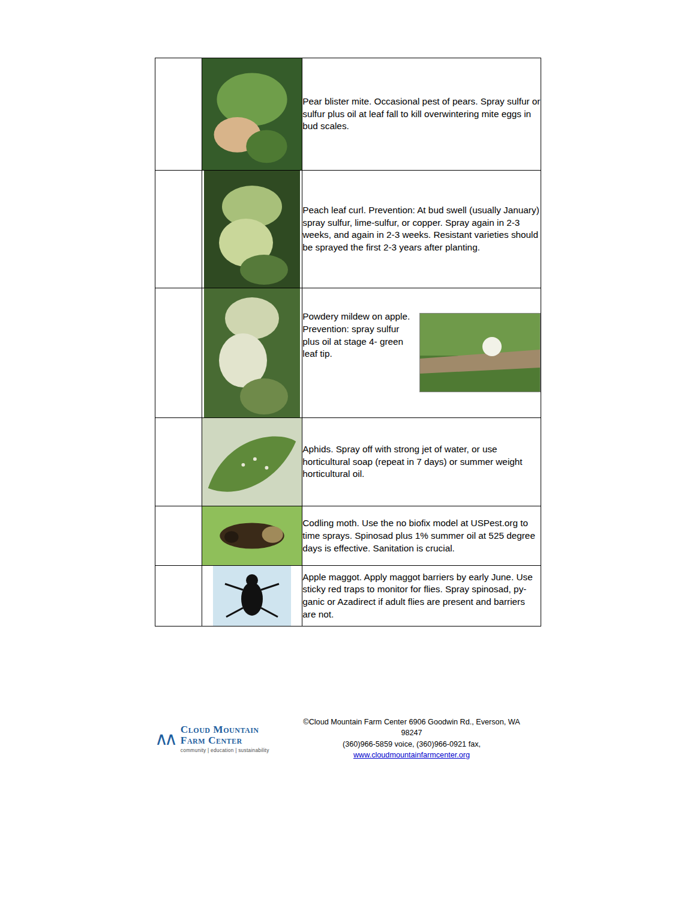| | | Pear blister mite. Occasional pest of pears. Spray sulfur or sulfur plus oil at leaf fall to kill overwintering mite eggs in bud scales. |
| | | Peach leaf curl. Prevention: At bud swell (usually January) spray sulfur, lime-sulfur, or copper. Spray again in 2-3 weeks, and again in 2-3 weeks. Resistant varieties should be sprayed the first 2-3 years after planting. |
| | | Powdery mildew on apple. Prevention: spray sulfur plus oil at stage 4- green leaf tip. |
| | | Aphids. Spray off with strong jet of water, or use horticultural soap (repeat in 7 days) or summer weight horticultural oil. |
| | | Codling moth. Use the no biofix model at USPest.org to time sprays. Spinosad plus 1% summer oil at 525 degree days is effective. Sanitation is crucial. |
| | | Apple maggot. Apply maggot barriers by early June. Use sticky red traps to monitor for flies. Spray spinosad, py-ganic or Azadirect if adult flies are present and barriers are not. |
∧∧ Cloud Mountain Farm Center community | education | sustainability
©Cloud Mountain Farm Center 6906 Goodwin Rd., Everson, WA 98247
(360)966-5859 voice, (360)966-0921 fax, www.cloudmountainfarmcenter.org